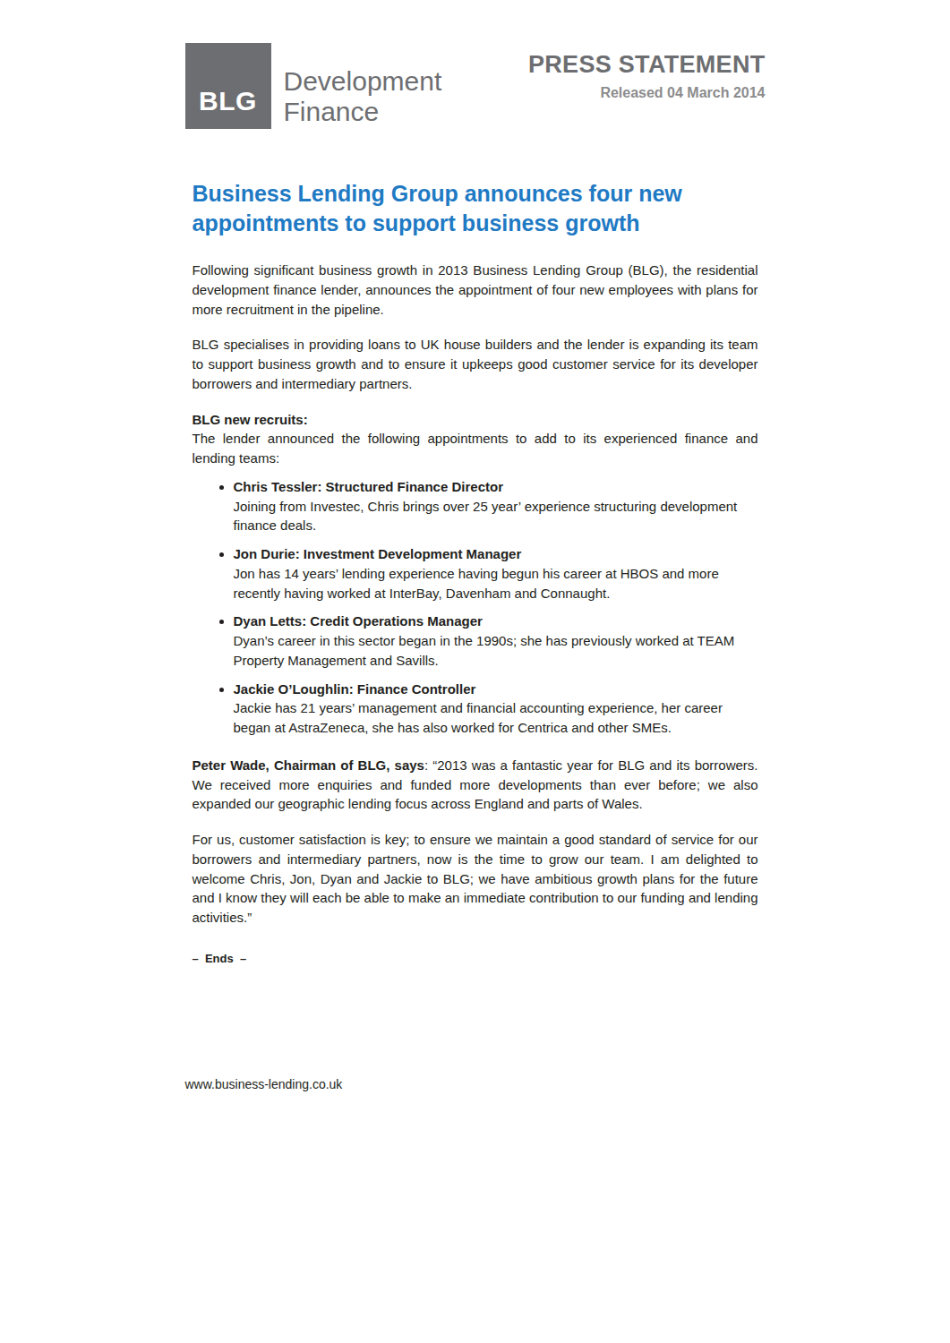BLG
Development
Finance
PRESS STATEMENT
Released 04 March 2014
Business Lending Group announces four new appointments to support business growth
Following significant business growth in 2013 Business Lending Group (BLG), the residential development finance lender, announces the appointment of four new employees with plans for more recruitment in the pipeline.
BLG specialises in providing loans to UK house builders and the lender is expanding its team to support business growth and to ensure it upkeeps good customer service for its developer borrowers and intermediary partners.
BLG new recruits:
The lender announced the following appointments to add to its experienced finance and lending teams:
Chris Tessler: Structured Finance Director Joining from Investec, Chris brings over 25 year’ experience structuring development finance deals.
Jon Durie: Investment Development Manager Jon has 14 years’ lending experience having begun his career at HBOS and more recently having worked at InterBay, Davenham and Connaught.
Dyan Letts: Credit Operations Manager Dyan’s career in this sector began in the 1990s; she has previously worked at TEAM Property Management and Savills.
Jackie O’Loughlin: Finance Controller Jackie has 21 years’ management and financial accounting experience, her career began at AstraZeneca, she has also worked for Centrica and other SMEs.
Peter Wade, Chairman of BLG, says: “2013 was a fantastic year for BLG and its borrowers. We received more enquiries and funded more developments than ever before; we also expanded our geographic lending focus across England and parts of Wales.
For us, customer satisfaction is key; to ensure we maintain a good standard of service for our borrowers and intermediary partners, now is the time to grow our team. I am delighted to welcome Chris, Jon, Dyan and Jackie to BLG; we have ambitious growth plans for the future and I know they will each be able to make an immediate contribution to our funding and lending activities.”
– Ends –
www.business-lending.co.uk